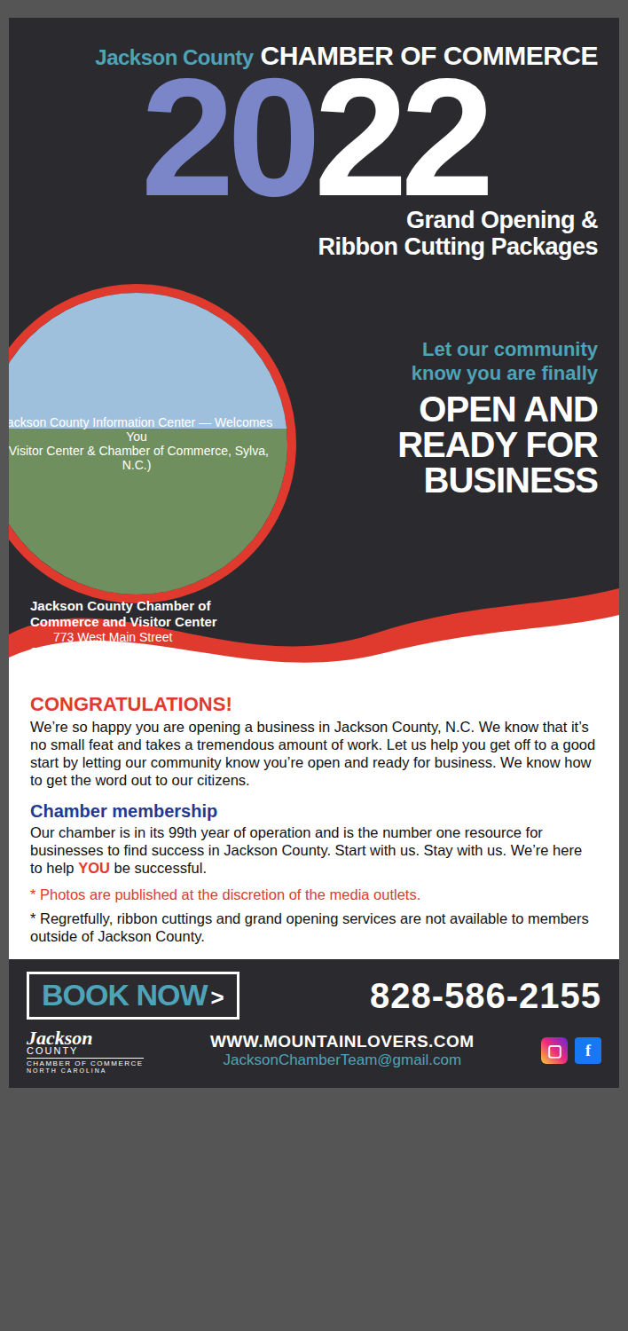Jackson County CHAMBER OF COMMERCE
2022
Grand Opening &
Ribbon Cutting Packages
Jackson County Information Center — Welcomes You
(Visitor Center & Chamber of Commerce, Sylva, N.C.)
Let our community
know you are finally
OPEN AND
READY FOR
BUSINESS
Jackson County Chamber of
Commerce and Visitor Center 773 West Main Street
Sylva, N.C. 28779
CONGRATULATIONS!
We’re so happy you are opening a business in Jackson County, N.C. We know that it’s no small feat and takes a tremendous amount of work. Let us help you get off to a good start by letting our community know you’re open and ready for business. We know how to get the word out to our citizens.
Chamber membership
Our chamber is in its 99th year of operation and is the number one resource for businesses to find success in Jackson County. Start with us. Stay with us. We’re here to help YOU be successful.
* Photos are published at the discretion of the media outlets.
* Regretfully, ribbon cuttings and grand opening services are not available to members outside of Jackson County.
BOOK NOW>
828-586-2155
Jackson COUNTY CHAMBER OF COMMERCE NORTH CAROLINA
WWW.MOUNTAINLOVERS.COM
JacksonChamberTeam@gmail.com
▢ f